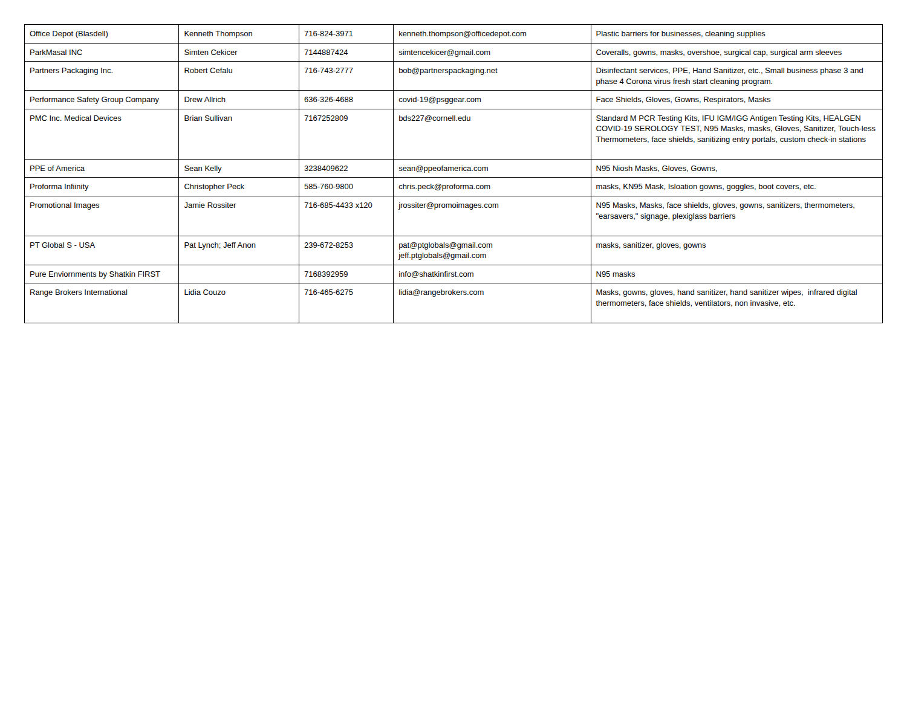| Office Depot (Blasdell) | Kenneth Thompson | 716-824-3971 | kenneth.thompson@officedepot.com | Plastic barriers for businesses, cleaning supplies |
| ParkMasal INC | Simten Cekicer | 7144887424 | simtencekicer@gmail.com | Coveralls, gowns, masks, overshoe, surgical cap, surgical arm sleeves |
| Partners Packaging Inc. | Robert Cefalu | 716-743-2777 | bob@partnerspackaging.net | Disinfectant services, PPE, Hand Sanitizer, etc., Small business phase 3 and phase 4 Corona virus fresh start cleaning program. |
| Performance Safety Group Company | Drew Allrich | 636-326-4688 | covid-19@psggear.com | Face Shields, Gloves, Gowns, Respirators, Masks |
| PMC Inc. Medical Devices | Brian Sullivan | 7167252809 | bds227@cornell.edu | Standard M PCR Testing Kits, IFU IGM/IGG Antigen Testing Kits, HEALGEN COVID-19 SEROLOGY TEST, N95 Masks, masks, Gloves, Sanitizer, Touch-less Thermometers, face shields, sanitizing entry portals, custom check-in stations |
| PPE of America | Sean Kelly | 3238409622 | sean@ppeofamerica.com | N95 Niosh Masks, Gloves, Gowns, |
| Proforma Infiinity | Christopher Peck | 585-760-9800 | chris.peck@proforma.com | masks, KN95 Mask, Isloation gowns, goggles, boot covers, etc. |
| Promotional Images | Jamie Rossiter | 716-685-4433 x120 | jrossiter@promoimages.com | N95 Masks, Masks, face shields, gloves, gowns, sanitizers, thermometers, "earsavers," signage, plexiglass barriers |
| PT Global S - USA | Pat Lynch; Jeff Anon | 239-672-8253 | pat@ptglobals@gmail.com jeff.ptglobals@gmail.com | masks, sanitizer, gloves, gowns |
| Pure Enviornments by Shatkin FIRST | | 7168392959 | info@shatkinfirst.com | N95 masks |
| Range Brokers International | Lidia Couzo | 716-465-6275 | lidia@rangebrokers.com | Masks, gowns, gloves, hand sanitizer, hand sanitizer wipes, infrared digital thermometers, face shields, ventilators, non invasive, etc. |